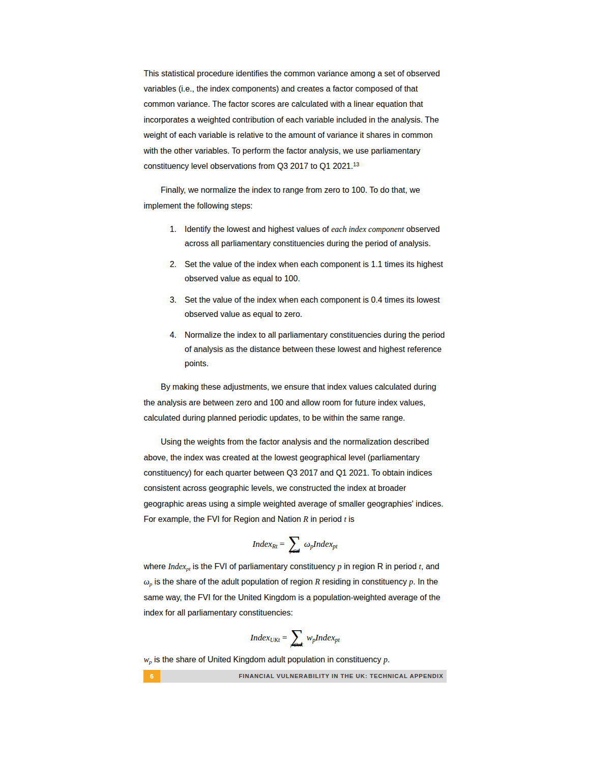This statistical procedure identifies the common variance among a set of observed variables (i.e., the index components) and creates a factor composed of that common variance. The factor scores are calculated with a linear equation that incorporates a weighted contribution of each variable included in the analysis. The weight of each variable is relative to the amount of variance it shares in common with the other variables. To perform the factor analysis, we use parliamentary constituency level observations from Q3 2017 to Q1 2021.13
Finally, we normalize the index to range from zero to 100. To do that, we implement the following steps:
Identify the lowest and highest values of each index component observed across all parliamentary constituencies during the period of analysis.
Set the value of the index when each component is 1.1 times its highest observed value as equal to 100.
Set the value of the index when each component is 0.4 times its lowest observed value as equal to zero.
Normalize the index to all parliamentary constituencies during the period of analysis as the distance between these lowest and highest reference points.
By making these adjustments, we ensure that index values calculated during the analysis are between zero and 100 and allow room for future index values, calculated during planned periodic updates, to be within the same range.
Using the weights from the factor analysis and the normalization described above, the index was created at the lowest geographical level (parliamentary constituency) for each quarter between Q3 2017 and Q1 2021. To obtain indices consistent across geographic levels, we constructed the index at broader geographic areas using a simple weighted average of smaller geographies' indices. For example, the FVI for Region and Nation R in period t is
IndexRt = ∑p∈R ωpIndexpt
where Indexpt is the FVI of parliamentary constituency p in region R in period t, and ωp is the share of the adult population of region R residing in constituency p. In the same way, the FVI for the United Kingdom is a population-weighted average of the index for all parliamentary constituencies:
IndexUKt = ∑p∈UK wpIndexpt
wp is the share of United Kingdom adult population in constituency p.
6
FINANCIAL VULNERABILITY IN THE UK: TECHNICAL APPENDIX